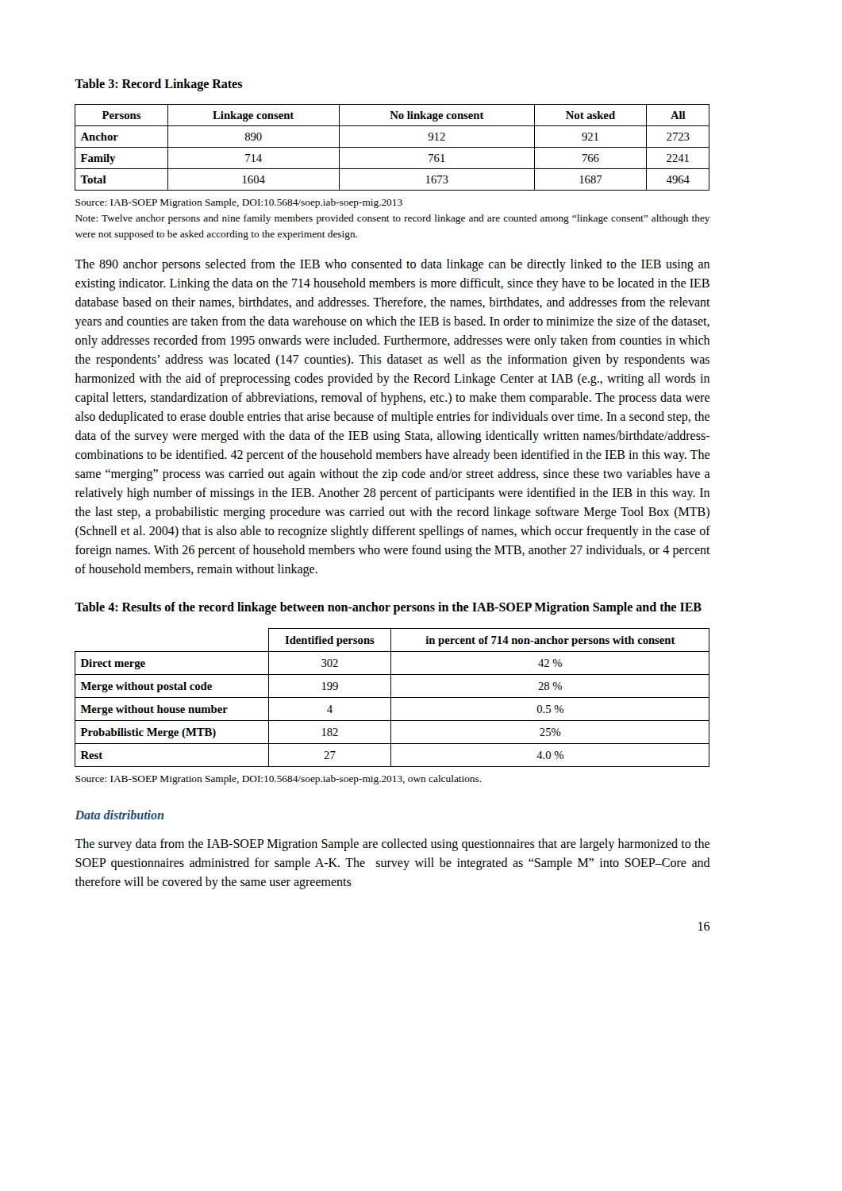Table 3: Record Linkage Rates
| Persons | Linkage consent | No linkage consent | Not asked | All |
| --- | --- | --- | --- | --- |
| Anchor | 890 | 912 | 921 | 2723 |
| Family | 714 | 761 | 766 | 2241 |
| Total | 1604 | 1673 | 1687 | 4964 |
Source: IAB-SOEP Migration Sample, DOI:10.5684/soep.iab-soep-mig.2013
Note: Twelve anchor persons and nine family members provided consent to record linkage and are counted among “linkage consent” although they were not supposed to be asked according to the experiment design.
The 890 anchor persons selected from the IEB who consented to data linkage can be directly linked to the IEB using an existing indicator. Linking the data on the 714 household members is more difficult, since they have to be located in the IEB database based on their names, birthdates, and addresses. Therefore, the names, birthdates, and addresses from the relevant years and counties are taken from the data warehouse on which the IEB is based. In order to minimize the size of the dataset, only addresses recorded from 1995 onwards were included. Furthermore, addresses were only taken from counties in which the respondents’ address was located (147 counties). This dataset as well as the information given by respondents was harmonized with the aid of preprocessing codes provided by the Record Linkage Center at IAB (e.g., writing all words in capital letters, standardization of abbreviations, removal of hyphens, etc.) to make them comparable. The process data were also deduplicated to erase double entries that arise because of multiple entries for individuals over time. In a second step, the data of the survey were merged with the data of the IEB using Stata, allowing identically written names/birthdate/address-combinations to be identified. 42 percent of the household members have already been identified in the IEB in this way. The same “merging” process was carried out again without the zip code and/or street address, since these two variables have a relatively high number of missings in the IEB. Another 28 percent of participants were identified in the IEB in this way. In the last step, a probabilistic merging procedure was carried out with the record linkage software Merge Tool Box (MTB) (Schnell et al. 2004) that is also able to recognize slightly different spellings of names, which occur frequently in the case of foreign names. With 26 percent of household members who were found using the MTB, another 27 individuals, or 4 percent of household members, remain without linkage.
Table 4: Results of the record linkage between non-anchor persons in the IAB-SOEP Migration Sample and the IEB
| | Identified persons | in percent of 714 non-anchor persons with consent |
| --- | --- | --- |
| Direct merge | 302 | 42 % |
| Merge without postal code | 199 | 28 % |
| Merge without house number | 4 | 0.5 % |
| Probabilistic Merge (MTB) | 182 | 25% |
| Rest | 27 | 4.0 % |
Source: IAB-SOEP Migration Sample, DOI:10.5684/soep.iab-soep-mig.2013, own calculations.
Data distribution
The survey data from the IAB-SOEP Migration Sample are collected using questionnaires that are largely harmonized to the SOEP questionnaires administred for sample A-K. The survey will be integrated as “Sample M” into SOEP–Core and therefore will be covered by the same user agreements
16